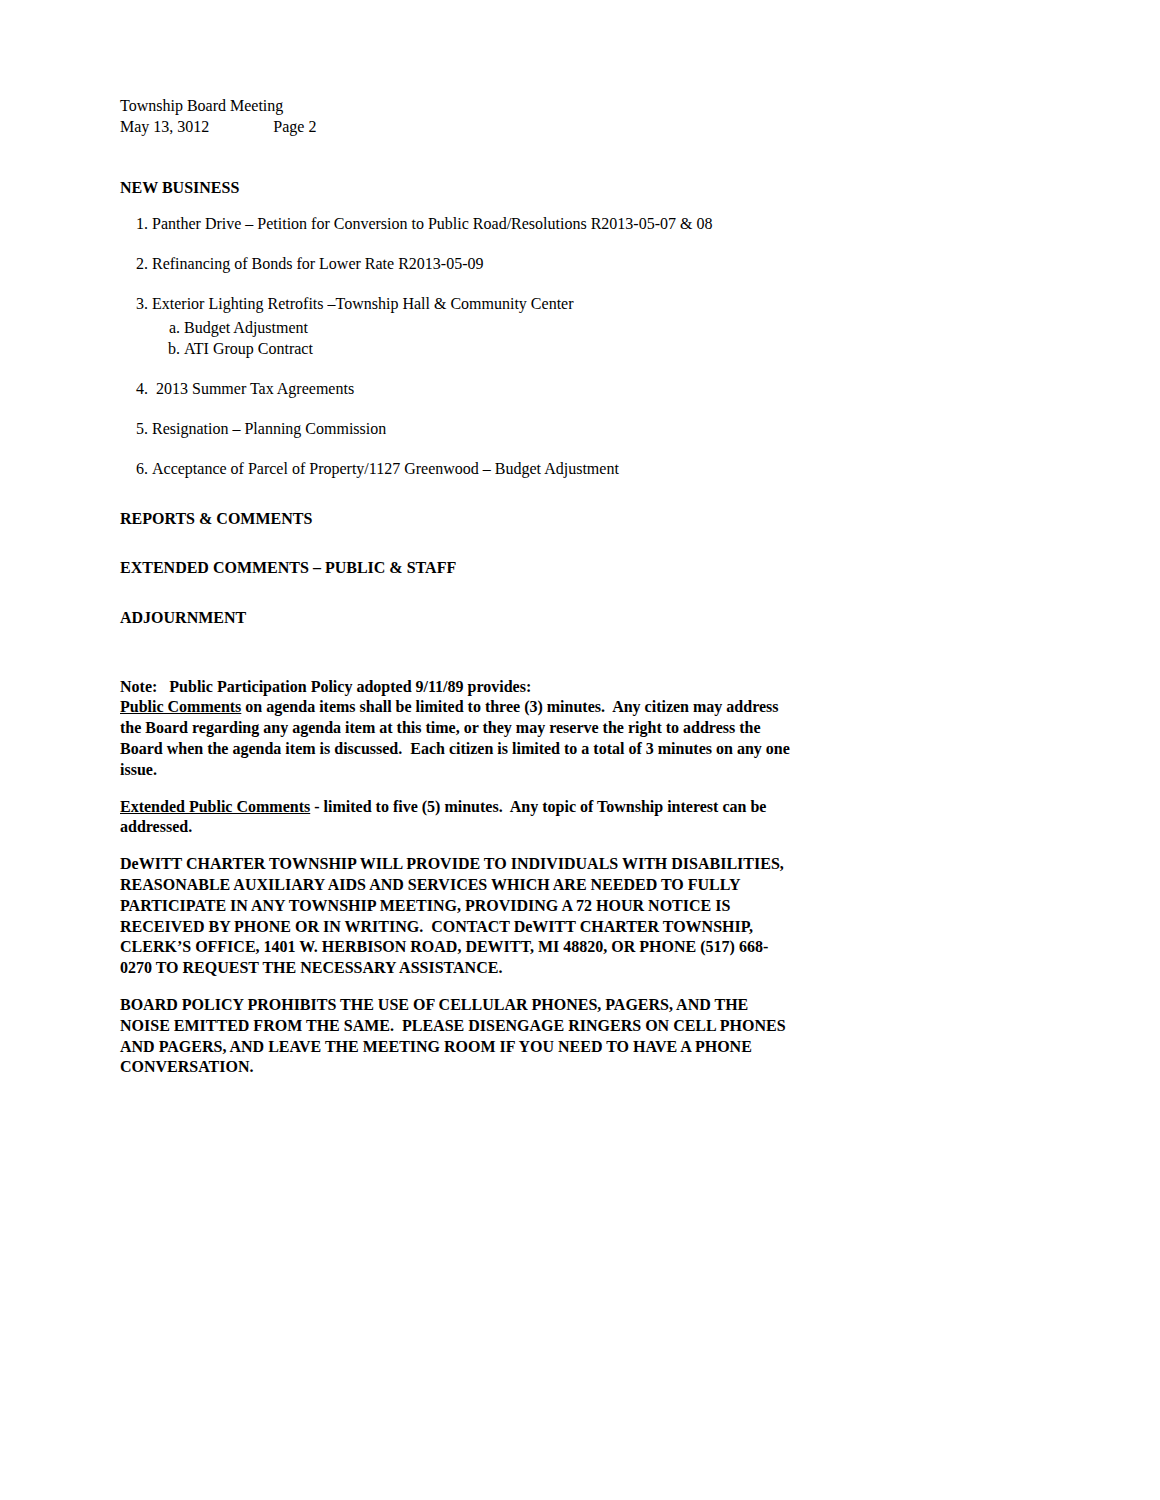Township Board Meeting
May 13, 3012Page 2
NEW BUSINESS
Panther Drive – Petition for Conversion to Public Road/Resolutions R2013-05-07 & 08
Refinancing of Bonds for Lower Rate R2013-05-09
Exterior Lighting Retrofits –Township Hall & Community Center
Budget Adjustment
ATI Group Contract
2013 Summer Tax Agreements
Resignation – Planning Commission
Acceptance of Parcel of Property/1127 Greenwood – Budget Adjustment
REPORTS & COMMENTS
EXTENDED COMMENTS – PUBLIC & STAFF
ADJOURNMENT
Note: Public Participation Policy adopted 9/11/89 provides:
Public Comments on agenda items shall be limited to three (3) minutes. Any citizen may address the Board regarding any agenda item at this time, or they may reserve the right to address the Board when the agenda item is discussed. Each citizen is limited to a total of 3 minutes on any one issue.
Extended Public Comments - limited to five (5) minutes. Any topic of Township interest can be addressed.
DeWITT CHARTER TOWNSHIP WILL PROVIDE TO INDIVIDUALS WITH DISABILITIES, REASONABLE AUXILIARY AIDS AND SERVICES WHICH ARE NEEDED TO FULLY PARTICIPATE IN ANY TOWNSHIP MEETING, PROVIDING A 72 HOUR NOTICE IS RECEIVED BY PHONE OR IN WRITING. CONTACT DeWITT CHARTER TOWNSHIP, CLERK’S OFFICE, 1401 W. HERBISON ROAD, DEWITT, MI 48820, OR PHONE (517) 668-0270 TO REQUEST THE NECESSARY ASSISTANCE.
BOARD POLICY PROHIBITS THE USE OF CELLULAR PHONES, PAGERS, AND THE NOISE EMITTED FROM THE SAME. PLEASE DISENGAGE RINGERS ON CELL PHONES AND PAGERS, AND LEAVE THE MEETING ROOM IF YOU NEED TO HAVE A PHONE CONVERSATION.